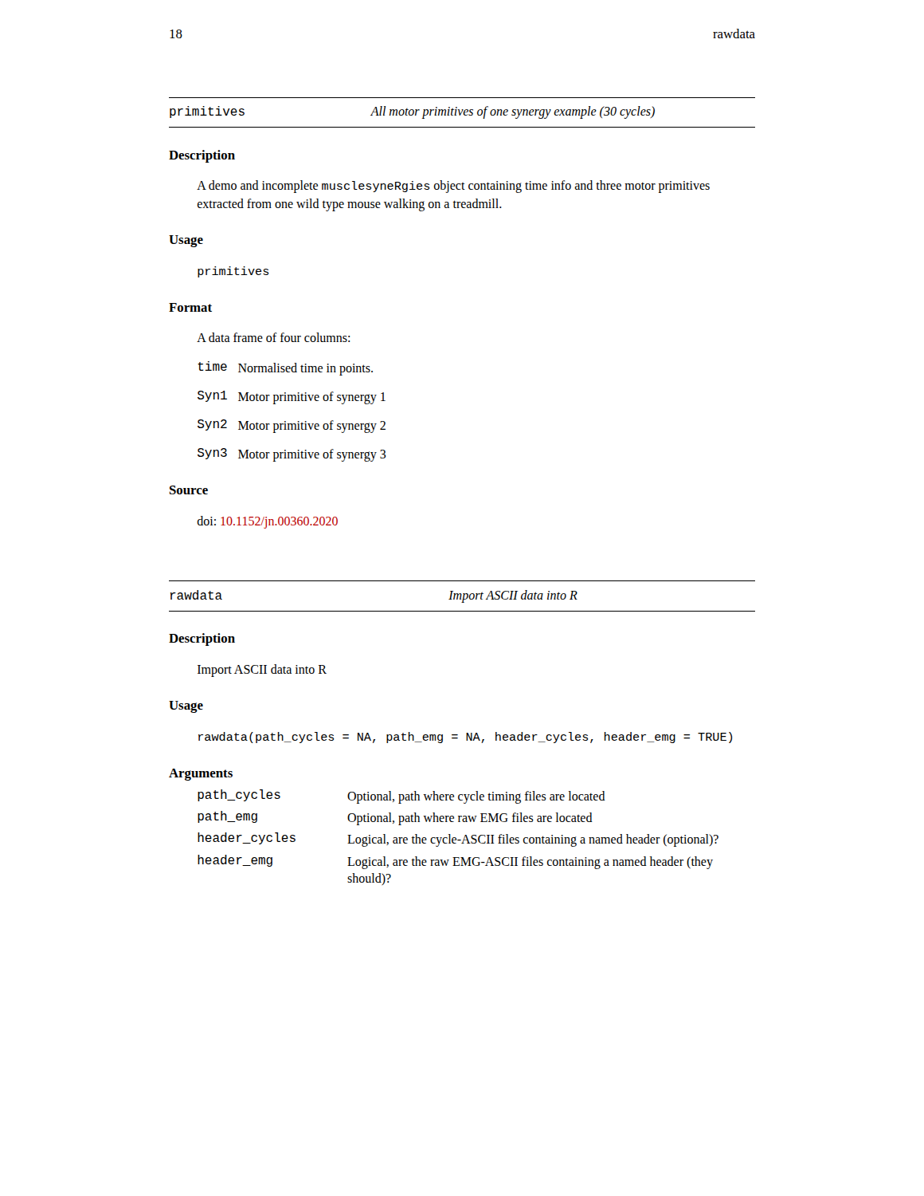18 rawdata
primitives All motor primitives of one synergy example (30 cycles)
Description
A demo and incomplete musclesyneRgies object containing time info and three motor primitives extracted from one wild type mouse walking on a treadmill.
Usage
primitives
Format
A data frame of four columns:
time
Normalised time in points.
Syn1
Motor primitive of synergy 1
Syn2
Motor primitive of synergy 2
Syn3
Motor primitive of synergy 3
Source
doi: 10.1152/jn.00360.2020
rawdata Import ASCII data into R
Description
Import ASCII data into R
Usage
rawdata(path_cycles = NA, path_emg = NA, header_cycles, header_emg = TRUE)
Arguments
path_cycles
Optional, path where cycle timing files are located
path_emg
Optional, path where raw EMG files are located
header_cycles
Logical, are the cycle-ASCII files containing a named header (optional)?
header_emg
Logical, are the raw EMG-ASCII files containing a named header (they should)?